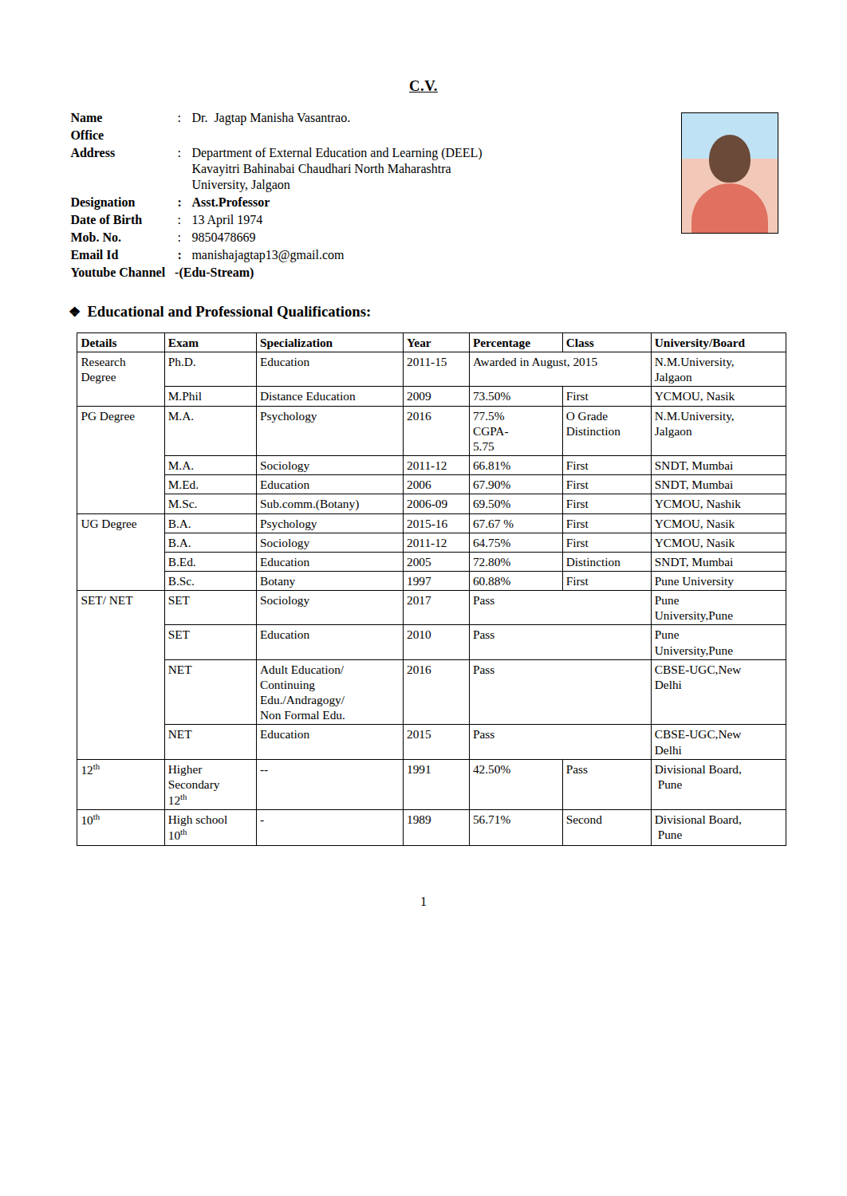C.V.
| Name | : | Dr. Jagtap Manisha Vasantrao. |
| Office | | |
| Address | : | Department of External Education and Learning (DEEL) Kavayitri Bahinabai Chaudhari North Maharashtra University, Jalgaon |
| Designation | : | Asst.Professor |
| Date of Birth | : | 13 April 1974 |
| Mob. No. | : | 9850478669 |
| Email Id | : | manishajagtap13@gmail.com |
| Youtube Channel -(Edu-Stream) |
❖Educational and Professional Qualifications:
| Details | Exam | Specialization | Year | Percentage | Class | University/Board |
| --- | --- | --- | --- | --- | --- | --- |
| Research Degree | Ph.D. | Education | 2011-15 | Awarded in August, 2015 | N.M.University, Jalgaon |
| M.Phil | Distance Education | 2009 | 73.50% | First | YCMOU, Nasik |
| PG Degree | M.A. | Psychology | 2016 | 77.5% CGPA- 5.75 | O Grade Distinction | N.M.University, Jalgaon |
| M.A. | Sociology | 2011-12 | 66.81% | First | SNDT, Mumbai |
| M.Ed. | Education | 2006 | 67.90% | First | SNDT, Mumbai |
| M.Sc. | Sub.comm.(Botany) | 2006-09 | 69.50% | First | YCMOU, Nashik |
| UG Degree | B.A. | Psychology | 2015-16 | 67.67 % | First | YCMOU, Nasik |
| B.A. | Sociology | 2011-12 | 64.75% | First | YCMOU, Nasik |
| B.Ed. | Education | 2005 | 72.80% | Distinction | SNDT, Mumbai |
| B.Sc. | Botany | 1997 | 60.88% | First | Pune University |
| SET/ NET | SET | Sociology | 2017 | Pass | Pune University,Pune |
| SET | Education | 2010 | Pass | Pune University,Pune |
| NET | Adult Education/ Continuing Edu./Andragogy/ Non Formal Edu. | 2016 | Pass | CBSE-UGC,New Delhi |
| NET | Education | 2015 | Pass | CBSE-UGC,New Delhi |
| 12 th | Higher Secondary 12 th | -- | 1991 | 42.50% | Pass | Divisional Board, Pune |
| 10 th | High school 10 th | - | 1989 | 56.71% | Second | Divisional Board, Pune |
1